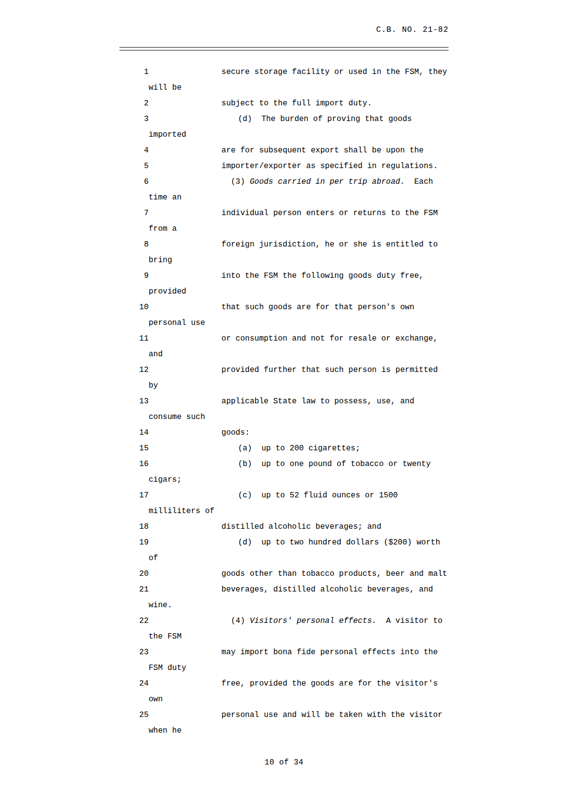C.B. NO. 21-82
| 1 | secure storage facility or used in the FSM, they will be |
| 2 | subject to the full import duty. |
| 3 | (d) The burden of proving that goods imported |
| 4 | are for subsequent export shall be upon the |
| 5 | importer/exporter as specified in regulations. |
| 6 | (3) Goods carried in per trip abroad. Each time an |
| 7 | individual person enters or returns to the FSM from a |
| 8 | foreign jurisdiction, he or she is entitled to bring |
| 9 | into the FSM the following goods duty free, provided |
| 10 | that such goods are for that person's own personal use |
| 11 | or consumption and not for resale or exchange, and |
| 12 | provided further that such person is permitted by |
| 13 | applicable State law to possess, use, and consume such |
| 14 | goods: |
| 15 | (a) up to 200 cigarettes; |
| 16 | (b) up to one pound of tobacco or twenty cigars; |
| 17 | (c) up to 52 fluid ounces or 1500 milliliters of |
| 18 | distilled alcoholic beverages; and |
| 19 | (d) up to two hundred dollars ($200) worth of |
| 20 | goods other than tobacco products, beer and malt |
| 21 | beverages, distilled alcoholic beverages, and wine. |
| 22 | (4) Visitors' personal effects. A visitor to the FSM |
| 23 | may import bona fide personal effects into the FSM duty |
| 24 | free, provided the goods are for the visitor's own |
| 25 | personal use and will be taken with the visitor when he |
10 of 34